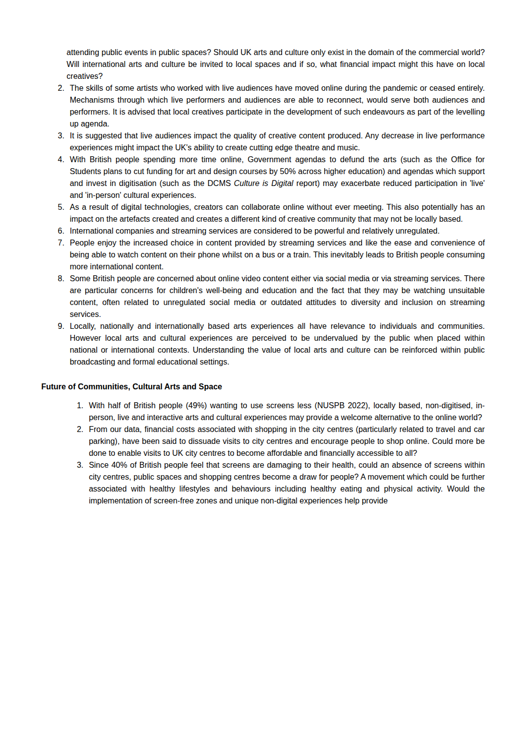attending public events in public spaces? Should UK arts and culture only exist in the domain of the commercial world? Will international arts and culture be invited to local spaces and if so, what financial impact might this have on local creatives?
The skills of some artists who worked with live audiences have moved online during the pandemic or ceased entirely. Mechanisms through which live performers and audiences are able to reconnect, would serve both audiences and performers. It is advised that local creatives participate in the development of such endeavours as part of the levelling up agenda.
It is suggested that live audiences impact the quality of creative content produced. Any decrease in live performance experiences might impact the UK's ability to create cutting edge theatre and music.
With British people spending more time online, Government agendas to defund the arts (such as the Office for Students plans to cut funding for art and design courses by 50% across higher education) and agendas which support and invest in digitisation (such as the DCMS Culture is Digital report) may exacerbate reduced participation in 'live' and 'in-person' cultural experiences.
As a result of digital technologies, creators can collaborate online without ever meeting. This also potentially has an impact on the artefacts created and creates a different kind of creative community that may not be locally based.
International companies and streaming services are considered to be powerful and relatively unregulated.
People enjoy the increased choice in content provided by streaming services and like the ease and convenience of being able to watch content on their phone whilst on a bus or a train. This inevitably leads to British people consuming more international content.
Some British people are concerned about online video content either via social media or via streaming services. There are particular concerns for children's well-being and education and the fact that they may be watching unsuitable content, often related to unregulated social media or outdated attitudes to diversity and inclusion on streaming services.
Locally, nationally and internationally based arts experiences all have relevance to individuals and communities. However local arts and cultural experiences are perceived to be undervalued by the public when placed within national or international contexts. Understanding the value of local arts and culture can be reinforced within public broadcasting and formal educational settings.
Future of Communities, Cultural Arts and Space
With half of British people (49%) wanting to use screens less (NUSPB 2022), locally based, non-digitised, in-person, live and interactive arts and cultural experiences may provide a welcome alternative to the online world?
From our data, financial costs associated with shopping in the city centres (particularly related to travel and car parking), have been said to dissuade visits to city centres and encourage people to shop online. Could more be done to enable visits to UK city centres to become affordable and financially accessible to all?
Since 40% of British people feel that screens are damaging to their health, could an absence of screens within city centres, public spaces and shopping centres become a draw for people? A movement which could be further associated with healthy lifestyles and behaviours including healthy eating and physical activity. Would the implementation of screen-free zones and unique non-digital experiences help provide